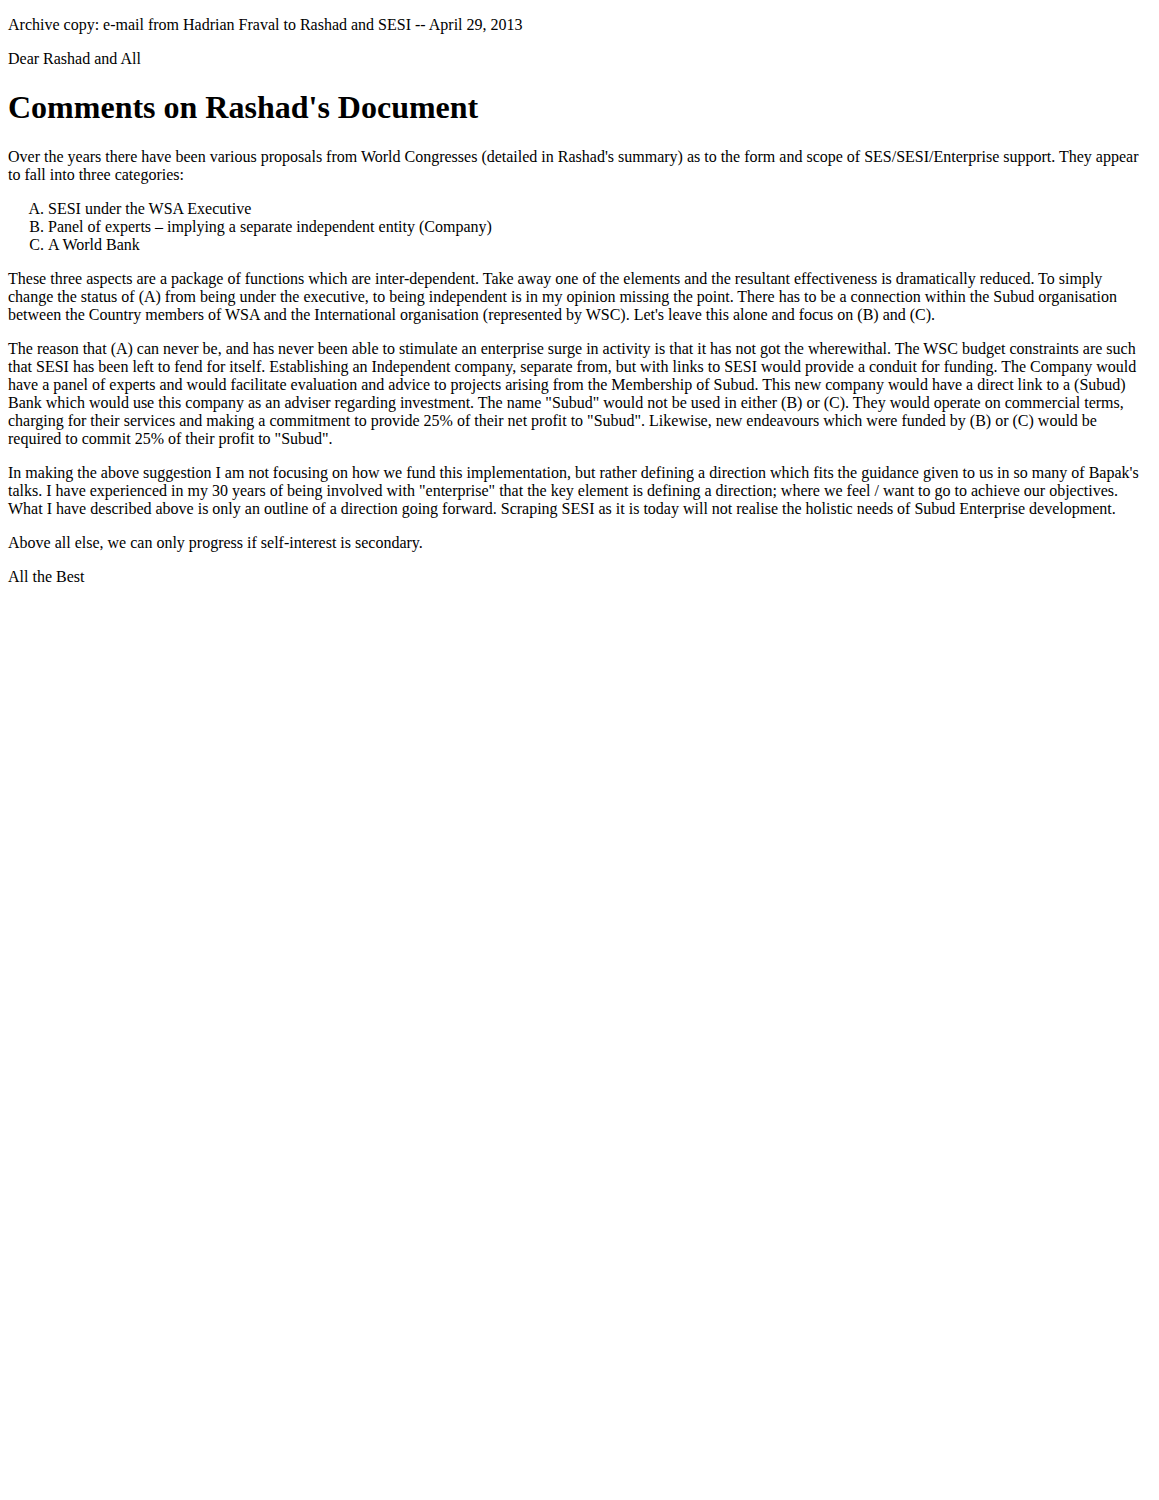Archive copy: e-mail from Hadrian Fraval to Rashad and SESI -- April 29, 2013
Dear Rashad and All
Comments on Rashad's Document
Over the years there have been various proposals from World Congresses (detailed in Rashad's summary) as to the form and scope of SES/SESI/Enterprise support. They appear to fall into three categories:
SESI under the WSA Executive
Panel of experts – implying a separate independent entity (Company)
A World Bank
These three aspects are a package of functions which are inter-dependent. Take away one of the elements and the resultant effectiveness is dramatically reduced. To simply change the status of (A) from being under the executive, to being independent is in my opinion missing the point. There has to be a connection within the Subud organisation between the Country members of WSA and the International organisation (represented by WSC). Let's leave this alone and focus on (B) and (C).
The reason that (A) can never be, and has never been able to stimulate an enterprise surge in activity is that it has not got the wherewithal. The WSC budget constraints are such that SESI has been left to fend for itself. Establishing an Independent company, separate from, but with links to SESI would provide a conduit for funding. The Company would have a panel of experts and would facilitate evaluation and advice to projects arising from the Membership of Subud. This new company would have a direct link to a (Subud) Bank which would use this company as an adviser regarding investment. The name "Subud" would not be used in either (B) or (C). They would operate on commercial terms, charging for their services and making a commitment to provide 25% of their net profit to "Subud". Likewise, new endeavours which were funded by (B) or (C) would be required to commit 25% of their profit to "Subud".
In making the above suggestion I am not focusing on how we fund this implementation, but rather defining a direction which fits the guidance given to us in so many of Bapak's talks. I have experienced in my 30 years of being involved with "enterprise" that the key element is defining a direction; where we feel / want to go to achieve our objectives. What I have described above is only an outline of a direction going forward. Scraping SESI as it is today will not realise the holistic needs of Subud Enterprise development.
Above all else, we can only progress if self-interest is secondary.
All the Best